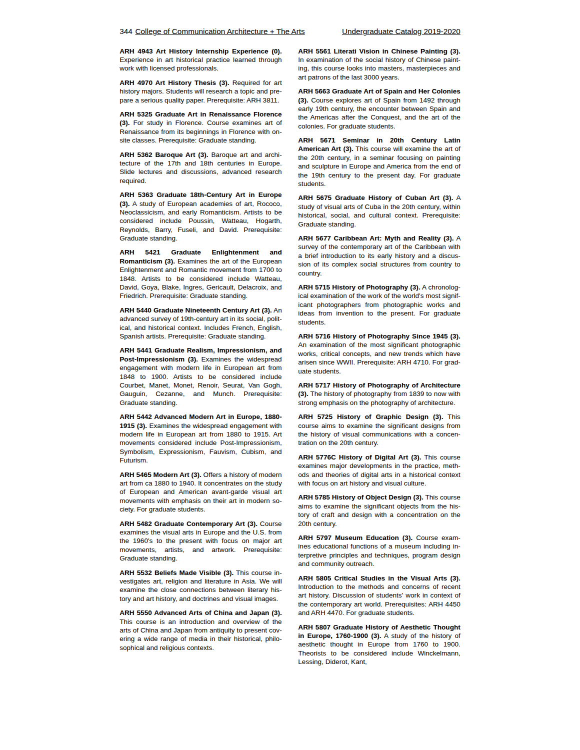344 College of Communication Architecture + The Arts
Undergraduate Catalog 2019-2020
ARH 4943 Art History Internship Experience (0). Experience in art historical practice learned through work with licensed professionals.
ARH 4970 Art History Thesis (3). Required for art history majors. Students will research a topic and prepare a serious quality paper. Prerequisite: ARH 3811.
ARH 5325 Graduate Art in Renaissance Florence (3). For study in Florence. Course examines art of Renaissance from its beginnings in Florence with on-site classes. Prerequisite: Graduate standing.
ARH 5362 Baroque Art (3). Baroque art and architecture of the 17th and 18th centuries in Europe. Slide lectures and discussions, advanced research required.
ARH 5363 Graduate 18th-Century Art in Europe (3). A study of European academies of art, Rococo, Neoclassicism, and early Romanticism. Artists to be considered include Poussin, Watteau, Hogarth, Reynolds, Barry, Fuseli, and David. Prerequisite: Graduate standing.
ARH 5421 Graduate Enlightenment and Romanticism (3). Examines the art of the European Enlightenment and Romantic movement from 1700 to 1848. Artists to be considered include Watteau, David, Goya, Blake, Ingres, Gericault, Delacroix, and Friedrich. Prerequisite: Graduate standing.
ARH 5440 Graduate Nineteenth Century Art (3). An advanced survey of 19th-century art in its social, political, and historical context. Includes French, English, Spanish artists. Prerequisite: Graduate standing.
ARH 5441 Graduate Realism, Impressionism, and Post-Impressionism (3). Examines the widespread engagement with modern life in European art from 1848 to 1900. Artists to be considered include Courbet, Manet, Monet, Renoir, Seurat, Van Gogh, Gauguin, Cezanne, and Munch. Prerequisite: Graduate standing.
ARH 5442 Advanced Modern Art in Europe, 1880-1915 (3). Examines the widespread engagement with modern life in European art from 1880 to 1915. Art movements considered include Post-Impressionism, Symbolism, Expressionism, Fauvism, Cubism, and Futurism.
ARH 5465 Modern Art (3). Offers a history of modern art from ca 1880 to 1940. It concentrates on the study of European and American avant-garde visual art movements with emphasis on their art in modern society. For graduate students.
ARH 5482 Graduate Contemporary Art (3). Course examines the visual arts in Europe and the U.S. from the 1960's to the present with focus on major art movements, artists, and artwork. Prerequisite: Graduate standing.
ARH 5532 Beliefs Made Visible (3). This course investigates art, religion and literature in Asia. We will examine the close connections between literary history and art history, and doctrines and visual images.
ARH 5550 Advanced Arts of China and Japan (3). This course is an introduction and overview of the arts of China and Japan from antiquity to present covering a wide range of media in their historical, philosophical and religious contexts.
ARH 5561 Literati Vision in Chinese Painting (3). In examination of the social history of Chinese painting, this course looks into masters, masterpieces and art patrons of the last 3000 years.
ARH 5663 Graduate Art of Spain and Her Colonies (3). Course explores art of Spain from 1492 through early 19th century, the encounter between Spain and the Americas after the Conquest, and the art of the colonies. For graduate students.
ARH 5671 Seminar in 20th Century Latin American Art (3). This course will examine the art of the 20th century, in a seminar focusing on painting and sculpture in Europe and America from the end of the 19th century to the present day. For graduate students.
ARH 5675 Graduate History of Cuban Art (3). A study of visual arts of Cuba in the 20th century, within historical, social, and cultural context. Prerequisite: Graduate standing.
ARH 5677 Caribbean Art: Myth and Reality (3). A survey of the contemporary art of the Caribbean with a brief introduction to its early history and a discussion of its complex social structures from country to country.
ARH 5715 History of Photography (3). A chronological examination of the work of the world's most significant photographers from photographic works and ideas from invention to the present. For graduate students.
ARH 5716 History of Photography Since 1945 (3). An examination of the most significant photographic works, critical concepts, and new trends which have arisen since WWII. Prerequisite: ARH 4710. For graduate students.
ARH 5717 History of Photography of Architecture (3). The history of photography from 1839 to now with strong emphasis on the photography of architecture.
ARH 5725 History of Graphic Design (3). This course aims to examine the significant designs from the history of visual communications with a concentration on the 20th century.
ARH 5776C History of Digital Art (3). This course examines major developments in the practice, methods and theories of digital arts in a historical context with focus on art history and visual culture.
ARH 5785 History of Object Design (3). This course aims to examine the significant objects from the history of craft and design with a concentration on the 20th century.
ARH 5797 Museum Education (3). Course examines educational functions of a museum including interpretive principles and techniques, program design and community outreach.
ARH 5805 Critical Studies in the Visual Arts (3). Introduction to the methods and concerns of recent art history. Discussion of students' work in context of the contemporary art world. Prerequisites: ARH 4450 and ARH 4470. For graduate students.
ARH 5807 Graduate History of Aesthetic Thought in Europe, 1760-1900 (3). A study of the history of aesthetic thought in Europe from 1760 to 1900. Theorists to be considered include Winckelmann, Lessing, Diderot, Kant,